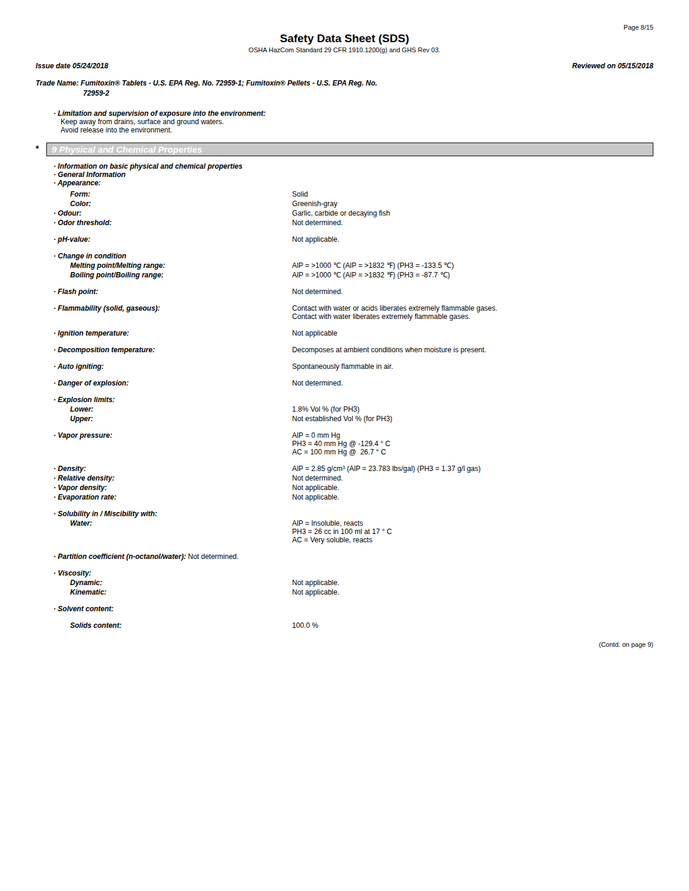Page 8/15
Safety Data Sheet (SDS)
OSHA HazCom Standard 29 CFR 1910.1200(g) and GHS Rev 03.
Issue date 05/24/2018 Reviewed on 05/15/2018
Trade Name: Fumitoxin® Tablets - U.S. EPA Reg. No. 72959-1; Fumitoxin® Pellets - U.S. EPA Reg. No.
72959-2
· Limitation and supervision of exposure into the environment:
Keep away from drains, surface and ground waters.
Avoid release into the environment.
*
9 Physical and Chemical Properties
· Information on basic physical and chemical properties
· General Information
· Appearance:
| Form: | Solid |
| Color: | Greenish-gray |
| · Odour: | Garlic, carbide or decaying fish |
| · Odor threshold: | Not determined. |
| · pH-value: | Not applicable. |
| · Change in condition | |
| Melting point/Melting range: | AlP = >1000 ℃ (AlP = >1832 ℉) (PH3 = -133.5 ℃) |
| Boiling point/Boiling range: | AlP = >1000 ℃ (AlP = >1832 ℉) (PH3 = -87.7 ℃) |
| · Flash point: | Not determined. |
| · Flammability (solid, gaseous): | Contact with water or acids liberates extremely flammable gases. Contact with water liberates extremely flammable gases. |
| · Ignition temperature: | Not applicable |
| · Decomposition temperature: | Decomposes at ambient conditions when moisture is present. |
| · Auto igniting: | Spontaneously flammable in air. |
| · Danger of explosion: | Not determined. |
| · Explosion limits: | |
| Lower: | 1.8% Vol % (for PH3) |
| Upper: | Not established Vol % (for PH3) |
| · Vapor pressure: | AlP = 0 mm Hg PH3 = 40 mm Hg @ -129.4 ° C AC = 100 mm Hg @ 26.7 ° C |
| · Density: | AlP = 2.85 g/cm³ (AlP = 23.783 lbs/gal) (PH3 = 1.37 g/l gas) |
| · Relative density: | Not determined. |
| · Vapor density: | Not applicable. |
| · Evaporation rate: | Not applicable. |
| · Solubility in / Miscibility with: | |
| Water: | AlP = Insoluble, reacts PH3 = 26 cc in 100 ml at 17 ° C AC = Very soluble, reacts |
| · Partition coefficient (n-octanol/water): Not determined. |
| · Viscosity: | |
| Dynamic: | Not applicable. |
| Kinematic: | Not applicable. |
| · Solvent content: | |
| Solids content: | 100.0 % |
(Contd. on page 9)